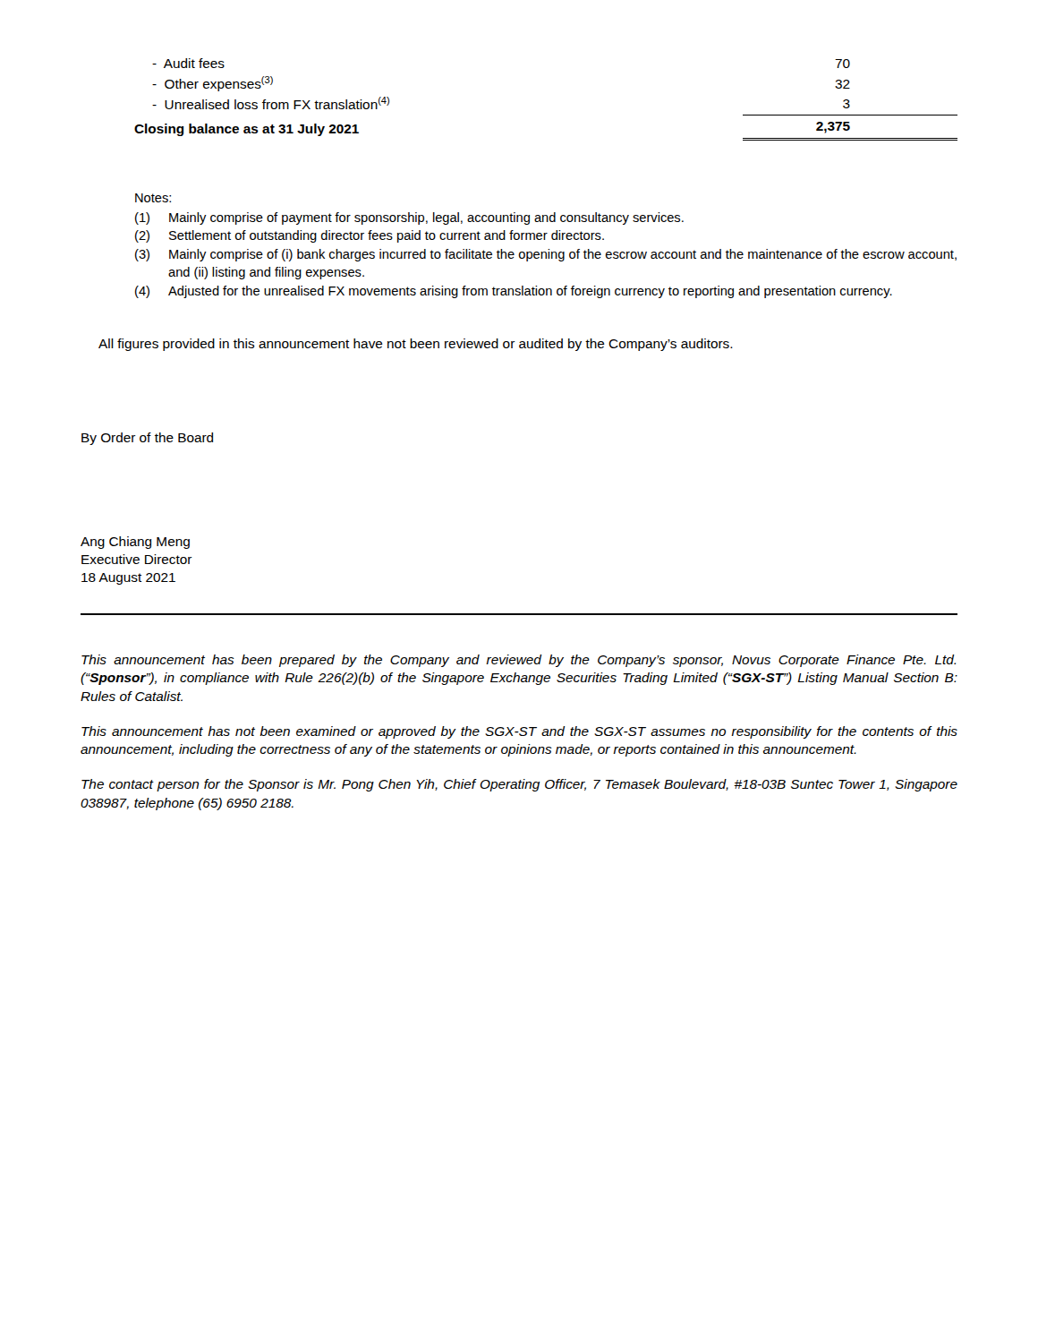| - Audit fees | 70 |
| - Other expenses (3) | 32 |
| - Unrealised loss from FX translation (4) | 3 |
| Closing balance as at 31 July 2021 | 2,375 |
Notes:
(1) Mainly comprise of payment for sponsorship, legal, accounting and consultancy services.
(2) Settlement of outstanding director fees paid to current and former directors.
(3) Mainly comprise of (i) bank charges incurred to facilitate the opening of the escrow account and the maintenance of the escrow account, and (ii) listing and filing expenses.
(4) Adjusted for the unrealised FX movements arising from translation of foreign currency to reporting and presentation currency.
All figures provided in this announcement have not been reviewed or audited by the Company’s auditors.
By Order of the Board
Ang Chiang Meng
Executive Director
18 August 2021
This announcement has been prepared by the Company and reviewed by the Company’s sponsor, Novus Corporate Finance Pte. Ltd. (“Sponsor”), in compliance with Rule 226(2)(b) of the Singapore Exchange Securities Trading Limited (“SGX-ST”) Listing Manual Section B: Rules of Catalist.
This announcement has not been examined or approved by the SGX-ST and the SGX-ST assumes no responsibility for the contents of this announcement, including the correctness of any of the statements or opinions made, or reports contained in this announcement.
The contact person for the Sponsor is Mr. Pong Chen Yih, Chief Operating Officer, 7 Temasek Boulevard, #18-03B Suntec Tower 1, Singapore 038987, telephone (65) 6950 2188.